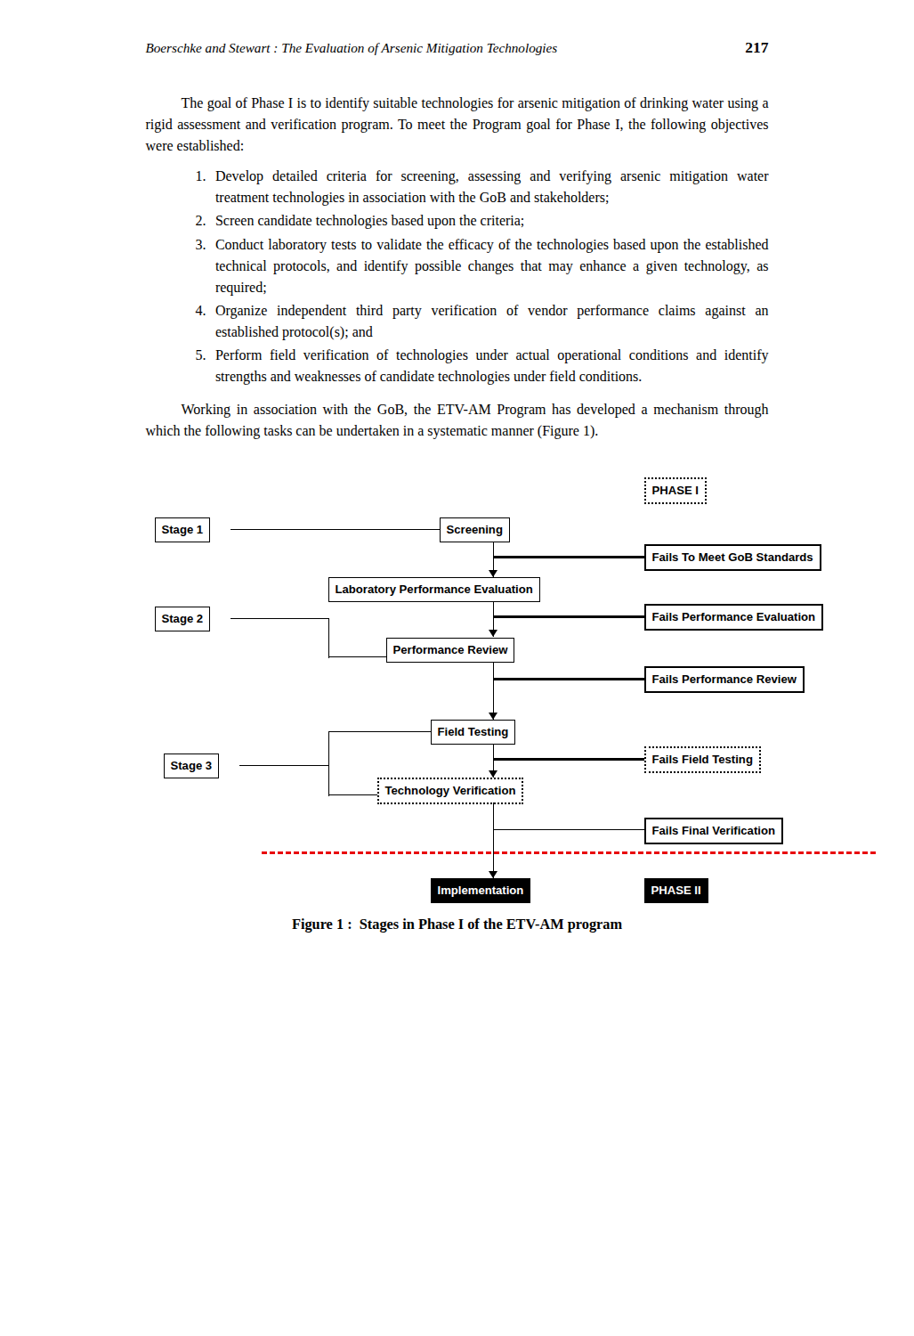Boerschke and Stewart : The Evaluation of Arsenic Mitigation Technologies 217
The goal of Phase I is to identify suitable technologies for arsenic mitigation of drinking water using a rigid assessment and verification program. To meet the Program goal for Phase I, the following objectives were established:
Develop detailed criteria for screening, assessing and verifying arsenic mitigation water treatment technologies in association with the GoB and stakeholders;
Screen candidate technologies based upon the criteria;
Conduct laboratory tests to validate the efficacy of the technologies based upon the established technical protocols, and identify possible changes that may enhance a given technology, as required;
Organize independent third party verification of vendor performance claims against an established protocol(s); and
Perform field verification of technologies under actual operational conditions and identify strengths and weaknesses of candidate technologies under field conditions.
Working in association with the GoB, the ETV-AM Program has developed a mechanism through which the following tasks can be undertaken in a systematic manner (Figure 1).
PHASE I
Stage 1
Screening
Fails To Meet GoB Standards
Laboratory Performance Evaluation
Stage 2
Fails Performance Evaluation
Performance Review
Fails Performance Review
Field Testing
Stage 3
Fails Field Testing
Technology Verification
Fails Final Verification
Implementation
PHASE II
Figure 1 : Stages in Phase I of the ETV-AM program